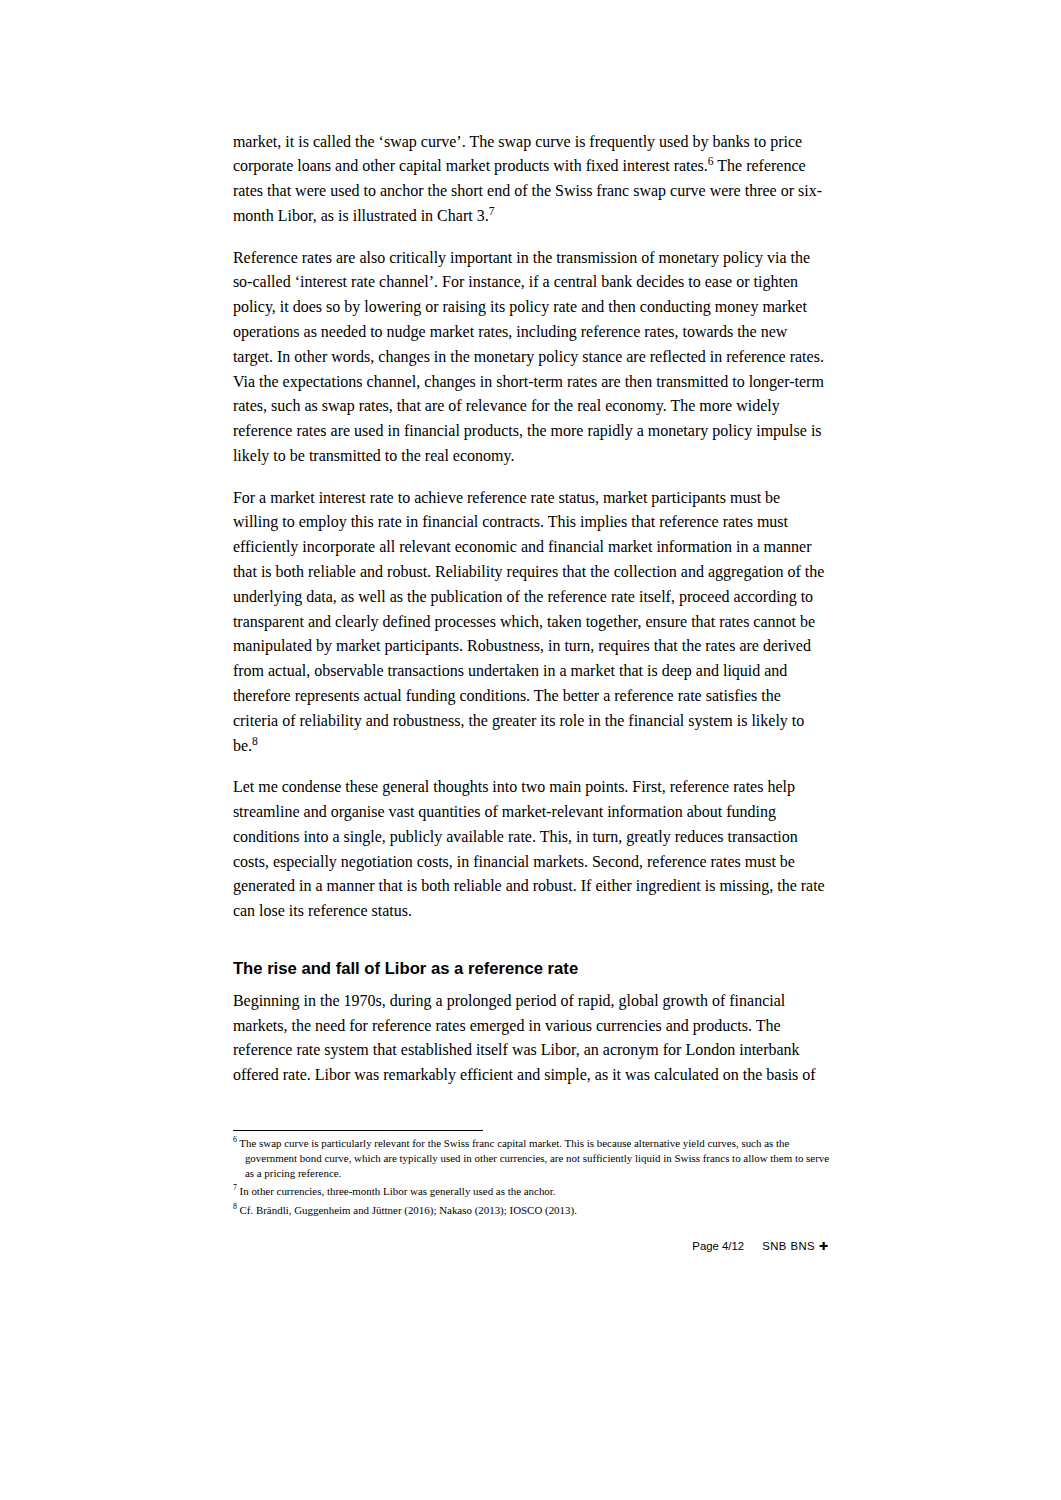market, it is called the ‘swap curve’. The swap curve is frequently used by banks to price corporate loans and other capital market products with fixed interest rates.6 The reference rates that were used to anchor the short end of the Swiss franc swap curve were three or six-month Libor, as is illustrated in Chart 3.7
Reference rates are also critically important in the transmission of monetary policy via the so-called ‘interest rate channel’. For instance, if a central bank decides to ease or tighten policy, it does so by lowering or raising its policy rate and then conducting money market operations as needed to nudge market rates, including reference rates, towards the new target. In other words, changes in the monetary policy stance are reflected in reference rates. Via the expectations channel, changes in short-term rates are then transmitted to longer-term rates, such as swap rates, that are of relevance for the real economy. The more widely reference rates are used in financial products, the more rapidly a monetary policy impulse is likely to be transmitted to the real economy.
For a market interest rate to achieve reference rate status, market participants must be willing to employ this rate in financial contracts. This implies that reference rates must efficiently incorporate all relevant economic and financial market information in a manner that is both reliable and robust. Reliability requires that the collection and aggregation of the underlying data, as well as the publication of the reference rate itself, proceed according to transparent and clearly defined processes which, taken together, ensure that rates cannot be manipulated by market participants. Robustness, in turn, requires that the rates are derived from actual, observable transactions undertaken in a market that is deep and liquid and therefore represents actual funding conditions. The better a reference rate satisfies the criteria of reliability and robustness, the greater its role in the financial system is likely to be.8
Let me condense these general thoughts into two main points. First, reference rates help streamline and organise vast quantities of market-relevant information about funding conditions into a single, publicly available rate. This, in turn, greatly reduces transaction costs, especially negotiation costs, in financial markets. Second, reference rates must be generated in a manner that is both reliable and robust. If either ingredient is missing, the rate can lose its reference status.
The rise and fall of Libor as a reference rate
Beginning in the 1970s, during a prolonged period of rapid, global growth of financial markets, the need for reference rates emerged in various currencies and products. The reference rate system that established itself was Libor, an acronym for London interbank offered rate. Libor was remarkably efficient and simple, as it was calculated on the basis of
6 The swap curve is particularly relevant for the Swiss franc capital market. This is because alternative yield curves, such as the government bond curve, which are typically used in other currencies, are not sufficiently liquid in Swiss francs to allow them to serve as a pricing reference.
7 In other currencies, three-month Libor was generally used as the anchor.
8 Cf. Brändli, Guggenheim and Jüttner (2016); Nakaso (2013); IOSCO (2013).
Page 4/12 SNB BNS ✚